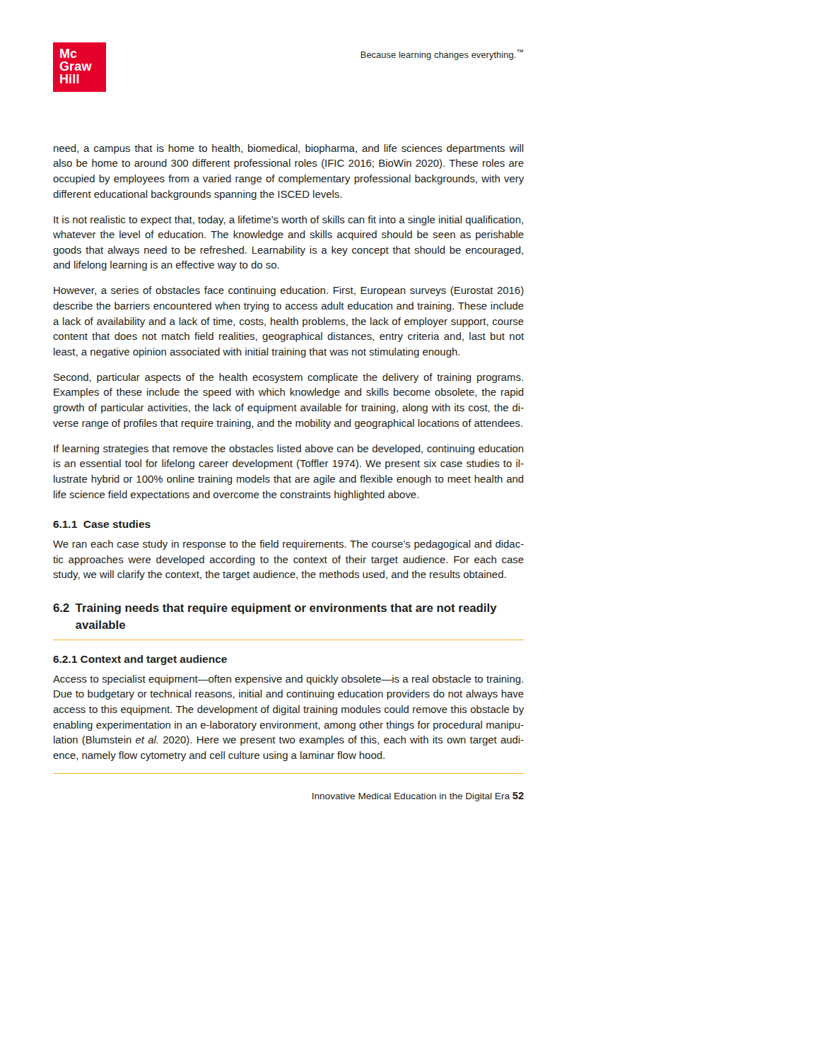Mc Graw Hill
Because learning changes everything.™
need, a campus that is home to health, biomedical, biopharma, and life sciences departments will also be home to around 300 different professional roles (IFIC 2016; BioWin 2020). These roles are occupied by employees from a varied range of complementary professional backgrounds, with very different educational backgrounds spanning the ISCED levels.
It is not realistic to expect that, today, a lifetime’s worth of skills can fit into a single initial qualification, whatever the level of education. The knowledge and skills acquired should be seen as perishable goods that always need to be refreshed. Learnability is a key concept that should be encouraged, and lifelong learning is an effective way to do so.
However, a series of obstacles face continuing education. First, European surveys (Eurostat 2016) describe the barriers encountered when trying to access adult education and training. These include a lack of availability and a lack of time, costs, health problems, the lack of employer support, course content that does not match field realities, geographical distances, entry criteria and, last but not least, a negative opinion associated with initial training that was not stimulating enough.
Second, particular aspects of the health ecosystem complicate the delivery of training programs. Examples of these include the speed with which knowledge and skills become obsolete, the rapid growth of particular activities, the lack of equipment available for training, along with its cost, the diverse range of profiles that require training, and the mobility and geographical locations of attendees.
If learning strategies that remove the obstacles listed above can be developed, continuing education is an essential tool for lifelong career development (Toffler 1974). We present six case studies to illustrate hybrid or 100% online training models that are agile and flexible enough to meet health and life science field expectations and overcome the constraints highlighted above.
6.1.1 Case studies
We ran each case study in response to the field requirements. The course’s pedagogical and didactic approaches were developed according to the context of their target audience. For each case study, we will clarify the context, the target audience, the methods used, and the results obtained.
6.2 Training needs that require equipment or environments that are not readily available
6.2.1 Context and target audience
Access to specialist equipment—often expensive and quickly obsolete—is a real obstacle to training. Due to budgetary or technical reasons, initial and continuing education providers do not always have access to this equipment. The development of digital training modules could remove this obstacle by enabling experimentation in an e-laboratory environment, among other things for procedural manipulation (Blumstein et al. 2020). Here we present two examples of this, each with its own target audience, namely flow cytometry and cell culture using a laminar flow hood.
Innovative Medical Education in the Digital Era 52